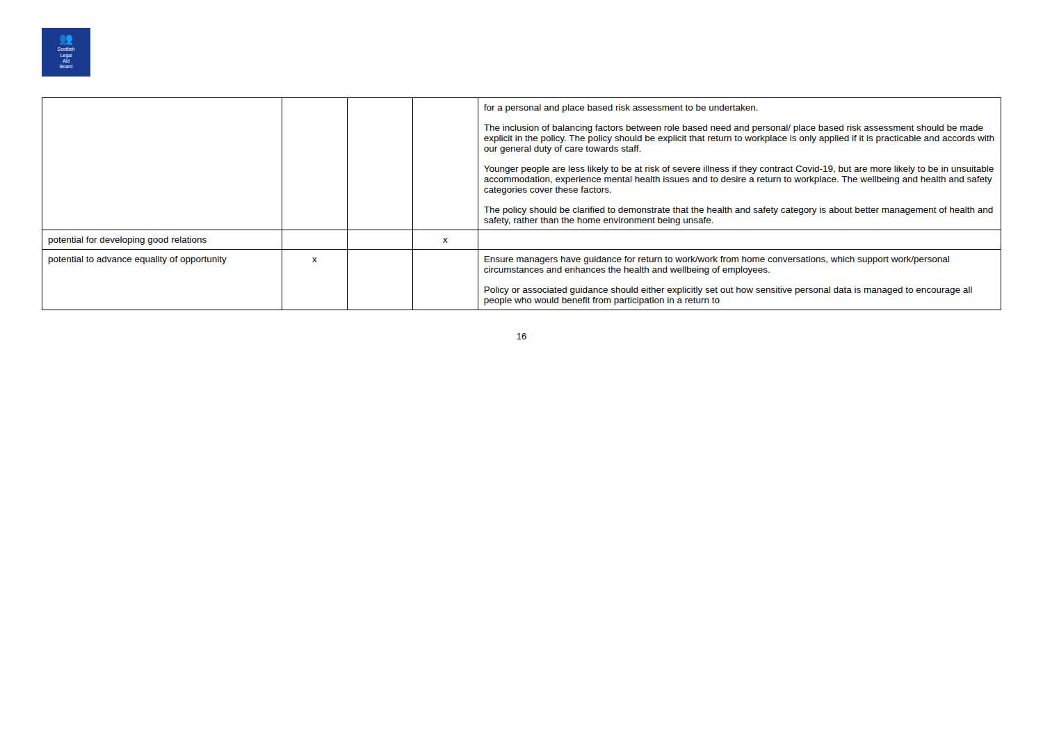👥 Scottish
Legal
Aid
Board
| | | | | for a personal and place based risk assessment to be undertaken. The inclusion of balancing factors between role based need and personal/ place based risk assessment should be made explicit in the policy. The policy should be explicit that return to workplace is only applied if it is practicable and accords with our general duty of care towards staff. Younger people are less likely to be at risk of severe illness if they contract Covid-19, but are more likely to be in unsuitable accommodation, experience mental health issues and to desire a return to workplace. The wellbeing and health and safety categories cover these factors. The policy should be clarified to demonstrate that the health and safety category is about better management of health and safety, rather than the home environment being unsafe. |
| potential for developing good relations | | | x | |
| potential to advance equality of opportunity | x | | | Ensure managers have guidance for return to work/work from home conversations, which support work/personal circumstances and enhances the health and wellbeing of employees. Policy or associated guidance should either explicitly set out how sensitive personal data is managed to encourage all people who would benefit from participation in a return to |
16